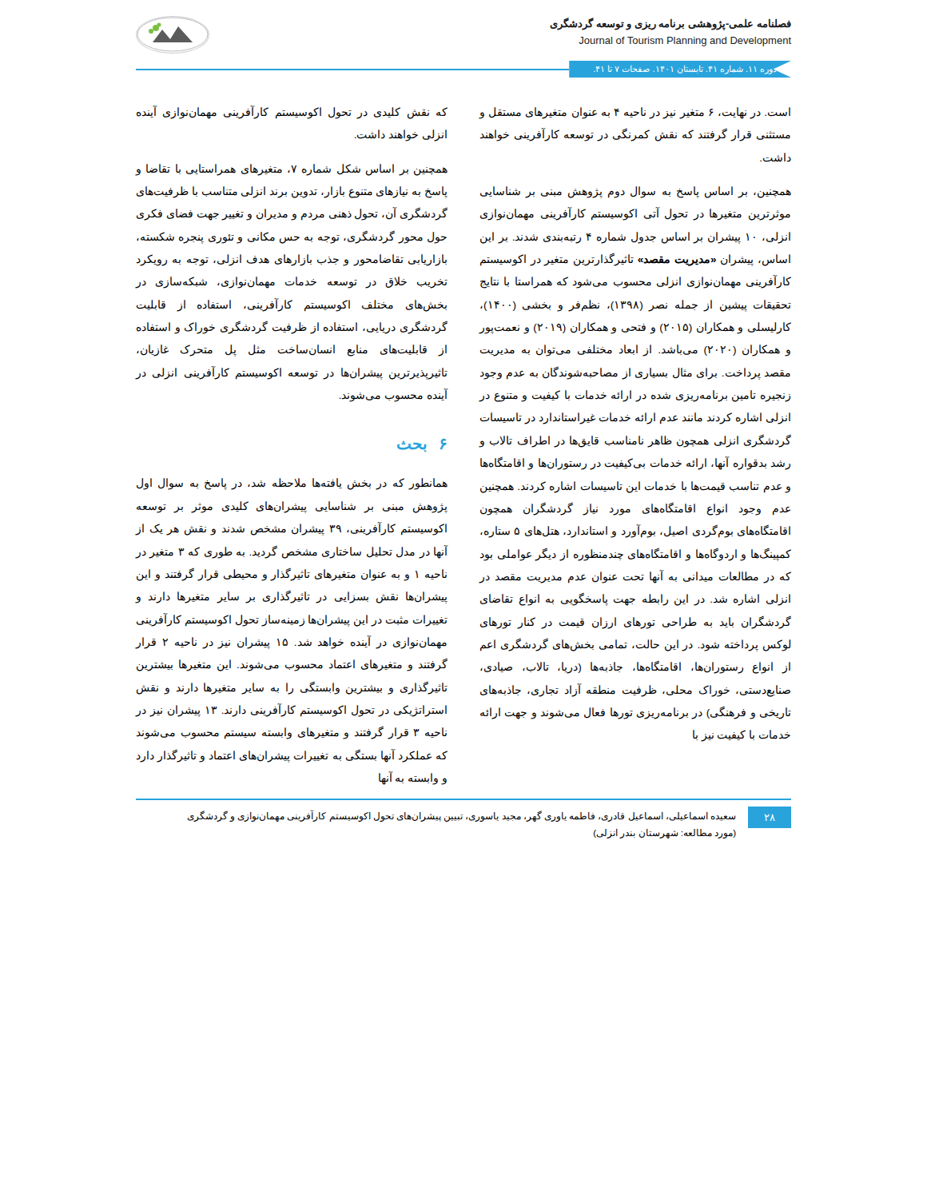فصلنامه علمی-پژوهشی برنامه ریزی و توسعه گردشگری
Journal of Tourism Planning and Development
دوره ۱۱. شماره ۴۱. تابستان ۱۴۰۱. صفحات ۷ تا ۴۱.
است. در نهایت، ۶ متغیر نیز در ناحیه ۴ به عنوان متغیرهای مستقل و مستثنی قرار گرفتند که نقش کمرنگی در توسعه کارآفرینی خواهند داشت.
همچنین، بر اساس پاسخ به سوال دوم پژوهش مبنی بر شناسایی موثرترین متغیرها در تحول آتی اکوسیستم کارآفرینی مهمان‌نوازی انزلی، ۱۰ پیشران بر اساس جدول شماره ۴ رتبه‌بندی شدند. بر این اساس، پیشران «مدیریت مقصد» تاثیرگذارترین متغیر در اکوسیستم کارآفرینی مهمان‌نوازی انزلی محسوب می‌شود که همراستا با نتایج تحقیقات پیشین از جمله نصر (۱۳۹۸)، نظم‌فر و بخشی (۱۴۰۰)، کارلیسلی و همکاران (۲۰۱۵) و فتحی و همکاران (۲۰۱۹) و نعمت‌پور و همکاران (۲۰۲۰) می‌باشد. از ابعاد مختلفی می‌توان به مدیریت مقصد پرداخت. برای مثال بسیاری از مصاحبه‌شوندگان به عدم وجود زنجیره تامین برنامه‌ریزی شده در ارائه خدمات با کیفیت و متنوع در انزلی اشاره کردند مانند عدم ارائه خدمات غیراستاندارد در تاسیسات گردشگری انزلی همچون ظاهر نامناسب قایق‌ها در اطراف تالاب و رشد بدقواره آنها، ارائه خدمات بی‌کیفیت در رستوران‌ها و اقامتگاه‌ها و عدم تناسب قیمت‌ها با خدمات این تاسیسات اشاره کردند. همچنین عدم وجود انواع اقامتگاه‌های مورد نیاز گردشگران همچون اقامتگاه‌های بوم‌گردی اصیل، بوم‌آورد و استاندارد، هتل‌های ۵ ستاره، کمپینگ‌ها و اردوگاه‌ها و اقامتگاه‌های چندمنظوره از دیگر عواملی بود که در مطالعات میدانی به آنها تحت عنوان عدم مدیریت مقصد در انزلی اشاره شد. در این رابطه جهت پاسخگویی به انواع تقاضای گردشگران باید به طراحی تورهای ارزان قیمت در کنار تورهای لوکس پرداخته شود. در این حالت، تمامی بخش‌های گردشگری اعم از انواع رستوران‌ها، اقامتگاه‌ها، جاذبه‌ها (دریا، تالاب، صیادی، صنایع‌دستی، خوراک محلی، ظرفیت منطقه آزاد تجاری، جاذبه‌های تاریخی و فرهنگی) در برنامه‌ریزی تورها فعال می‌شوند و جهت ارائه خدمات با کیفیت نیز با
که نقش کلیدی در تحول اکوسیستم کارآفرینی مهمان‌نوازی آینده انزلی خواهند داشت.
همچنین بر اساس شکل شماره ۷، متغیرهای همراستایی با تقاضا و پاسخ به نیازهای متنوع بازار، تدوین برند انزلی متناسب با ظرفیت‌های گردشگری آن، تحول ذهنی مردم و مدیران و تغییر جهت فضای فکری حول محور گردشگری، توجه به حس مکانی و تئوری پنجره شکسته، بازاریابی تقاضامحور و جذب بازارهای هدف انزلی، توجه به رویکرد تخریب خلاق در توسعه خدمات مهمان‌نوازی، شبکه‌سازی در بخش‌های مختلف اکوسیستم کارآفرینی، استفاده از قابلیت گردشگری دریایی، استفاده از ظرفیت گردشگری خوراک و استفاده از قابلیت‌های منابع انسان‌ساخت مثل پل متحرک غازیان، تاثیرپذیرترین پیشران‌ها در توسعه اکوسیستم کارآفرینی انزلی در آینده محسوب می‌شوند.
۶ بحث
همانطور که در بخش یافته‌ها ملاحظه شد، در پاسخ به سوال اول پژوهش مبنی بر شناسایی پیشران‌های کلیدی موثر بر توسعه اکوسیستم کارآفرینی، ۳۹ پیشران مشخص شدند و نقش هر یک از آنها در مدل تحلیل ساختاری مشخص گردید. به طوری که ۳ متغیر در ناحیه ۱ و به عنوان متغیرهای تاثیرگذار و محیطی قرار گرفتند و این پیشران‌ها نقش بسزایی در تاثیرگذاری بر سایر متغیرها دارند و تغییرات مثبت در این پیشران‌ها زمینه‌ساز تحول اکوسیستم کارآفرینی مهمان‌نوازی در آینده خواهد شد. ۱۵ پیشران نیز در ناحیه ۲ قرار گرفتند و متغیرهای اعتماد محسوب می‌شوند. این متغیرها بیشترین تاثیرگذاری و بیشترین وابستگی را به سایر متغیرها دارند و نقش استراتژیکی در تحول اکوسیستم کارآفرینی دارند. ۱۳ پیشران نیز در ناحیه ۳ قرار گرفتند و متغیرهای وابسته سیستم محسوب می‌شوند که عملکرد آنها بستگی به تغییرات پیشران‌های اعتماد و تاثیرگذار دارد و وابسته به آنها
۲۸
سعیده اسماعیلی، اسماعیل قادری، فاطمه یاوری گهر، مجید یاسوری، تبیین پیشران‌های تحول اکوسیستم کارآفرینی مهمان‌نوازی و گردشگری
(مورد مطالعه: شهرستان بندر انزلی)